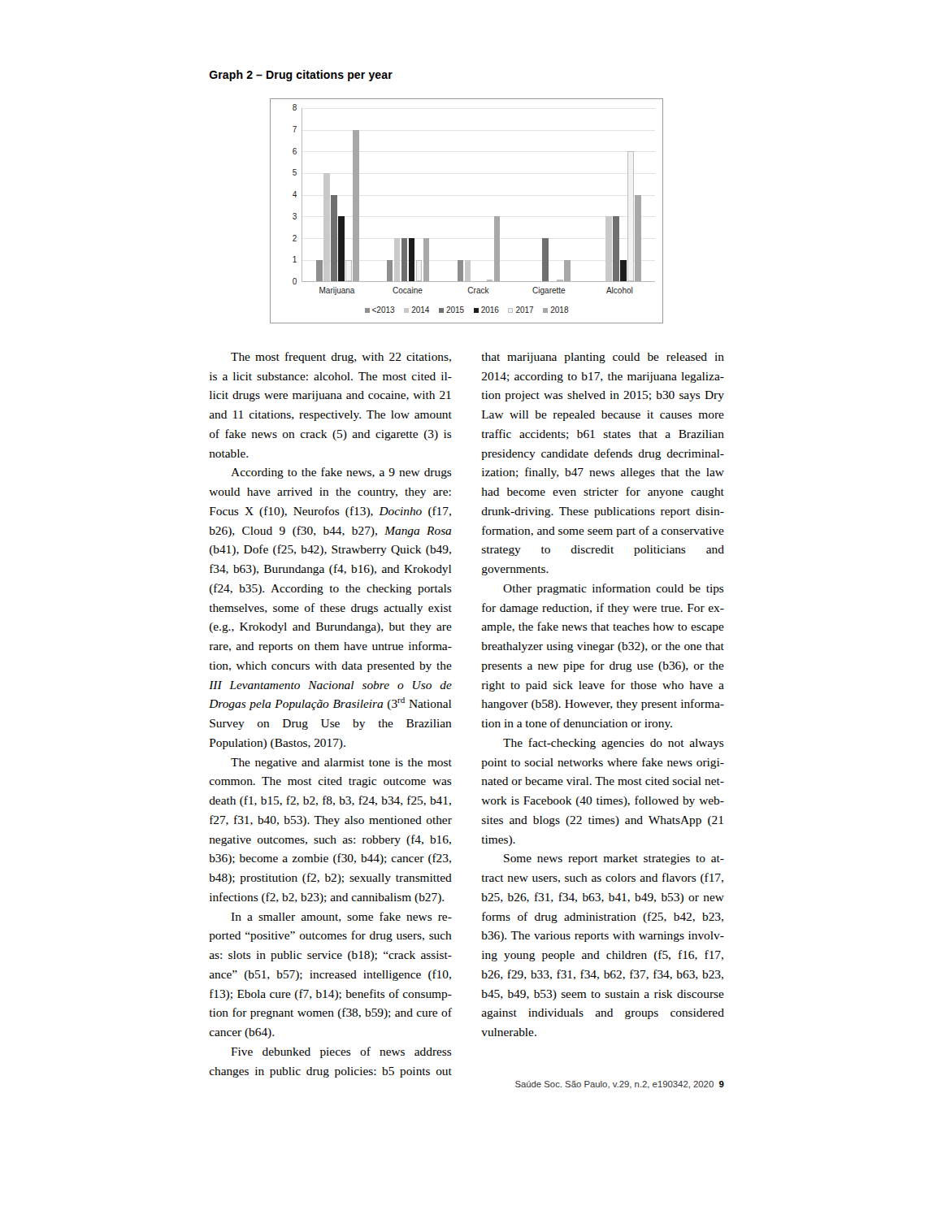Graph 2 – Drug citations per year
8 7 6 5 4 3 2 1 0
Marijuana Cocaine Crack Cigarette Alcohol
<2013 2014 2015 2016 2017 2018
The most frequent drug, with 22 citations, is a licit substance: alcohol. The most cited illicit drugs were marijuana and cocaine, with 21 and 11 citations, respectively. The low amount of fake news on crack (5) and cigarette (3) is notable.
According to the fake news, a 9 new drugs would have arrived in the country, they are: Focus X (f10), Neurofos (f13), Docinho (f17, b26), Cloud 9 (f30, b44, b27), Manga Rosa (b41), Dofe (f25, b42), Strawberry Quick (b49, f34, b63), Burundanga (f4, b16), and Krokodyl (f24, b35). According to the checking portals themselves, some of these drugs actually exist (e.g., Krokodyl and Burundanga), but they are rare, and reports on them have untrue information, which concurs with data presented by the III Levantamento Nacional sobre o Uso de Drogas pela População Brasileira (3rd National Survey on Drug Use by the Brazilian Population) (Bastos, 2017).
The negative and alarmist tone is the most common. The most cited tragic outcome was death (f1, b15, f2, b2, f8, b3, f24, b34, f25, b41, f27, f31, b40, b53). They also mentioned other negative outcomes, such as: robbery (f4, b16, b36); become a zombie (f30, b44); cancer (f23, b48); prostitution (f2, b2); sexually transmitted infections (f2, b2, b23); and cannibalism (b27).
In a smaller amount, some fake news reported “positive” outcomes for drug users, such as: slots in public service (b18); “crack assistance” (b51, b57); increased intelligence (f10, f13); Ebola cure (f7, b14); benefits of consumption for pregnant women (f38, b59); and cure of cancer (b64).
Five debunked pieces of news address changes in public drug policies: b5 points out that marijuana planting could be released in 2014; according to b17, the marijuana legalization project was shelved in 2015; b30 says Dry Law will be repealed because it causes more traffic accidents; b61 states that a Brazilian presidency candidate defends drug decriminalization; finally, b47 news alleges that the law had become even stricter for anyone caught drunk-driving. These publications report disinformation, and some seem part of a conservative strategy to discredit politicians and governments.
Other pragmatic information could be tips for damage reduction, if they were true. For example, the fake news that teaches how to escape breathalyzer using vinegar (b32), or the one that presents a new pipe for drug use (b36), or the right to paid sick leave for those who have a hangover (b58). However, they present information in a tone of denunciation or irony.
The fact-checking agencies do not always point to social networks where fake news originated or became viral. The most cited social network is Facebook (40 times), followed by websites and blogs (22 times) and WhatsApp (21 times).
Some news report market strategies to attract new users, such as colors and flavors (f17, b25, b26, f31, f34, b63, b41, b49, b53) or new forms of drug administration (f25, b42, b23, b36). The various reports with warnings involving young people and children (f5, f16, f17, b26, f29, b33, f31, f34, b62, f37, f34, b63, b23, b45, b49, b53) seem to sustain a risk discourse against individuals and groups considered vulnerable.
Saúde Soc. São Paulo, v.29, n.2, e190342, 2020 9